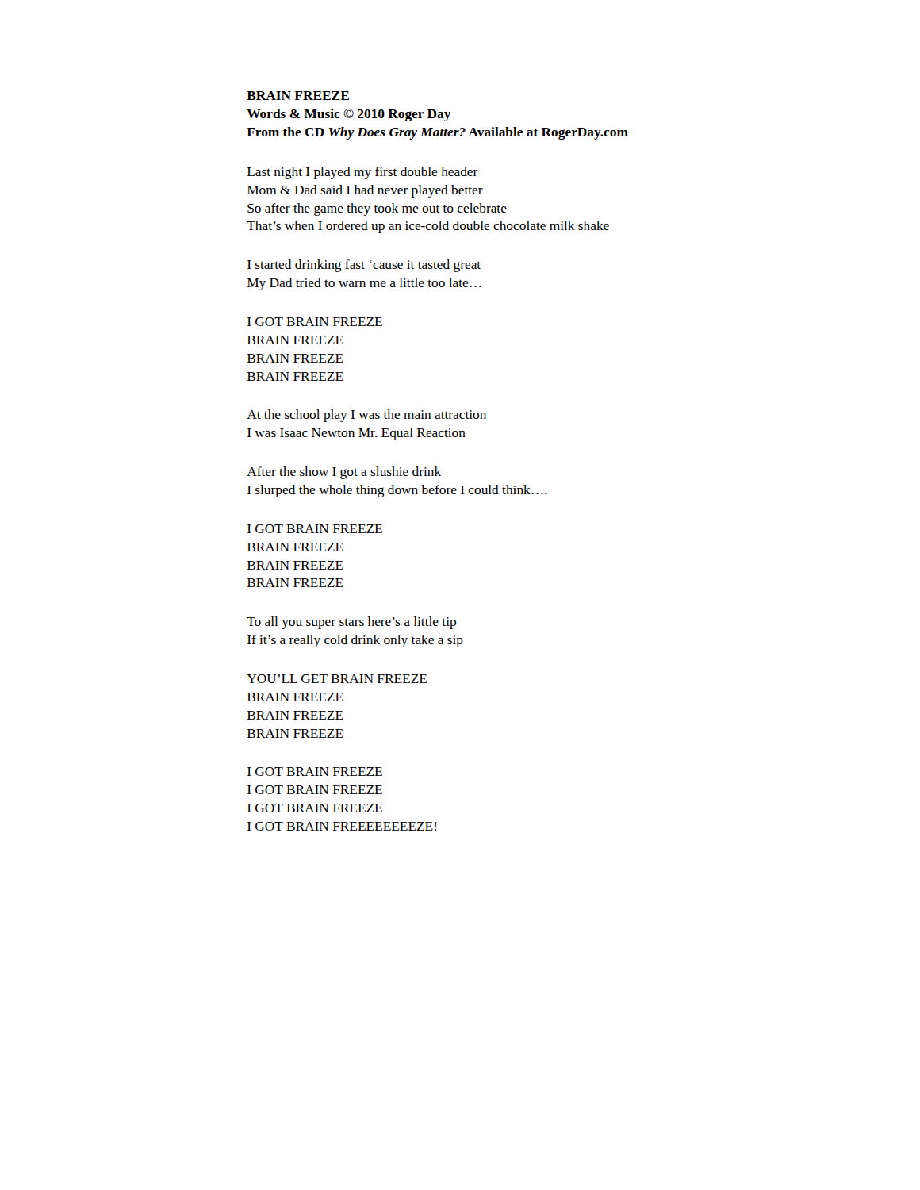BRAIN FREEZE
Words & Music © 2010 Roger Day
From the CD Why Does Gray Matter? Available at RogerDay.com
Last night I played my first double header
Mom & Dad said I had never played better
So after the game they took me out to celebrate
That’s when I ordered up an ice-cold double chocolate milk shake
I started drinking fast ‘cause it tasted great
My Dad tried to warn me a little too late…
I GOT BRAIN FREEZE
BRAIN FREEZE
BRAIN FREEZE
BRAIN FREEZE
At the school play I was the main attraction
I was Isaac Newton Mr. Equal Reaction
After the show I got a slushie drink
I slurped the whole thing down before I could think….
I GOT BRAIN FREEZE
BRAIN FREEZE
BRAIN FREEZE
BRAIN FREEZE
To all you super stars here’s a little tip
If it’s a really cold drink only take a sip
YOU’LL GET BRAIN FREEZE
BRAIN FREEZE
BRAIN FREEZE
BRAIN FREEZE
I GOT BRAIN FREEZE
I GOT BRAIN FREEZE
I GOT BRAIN FREEZE
I GOT BRAIN FREEEEEEEEZE!